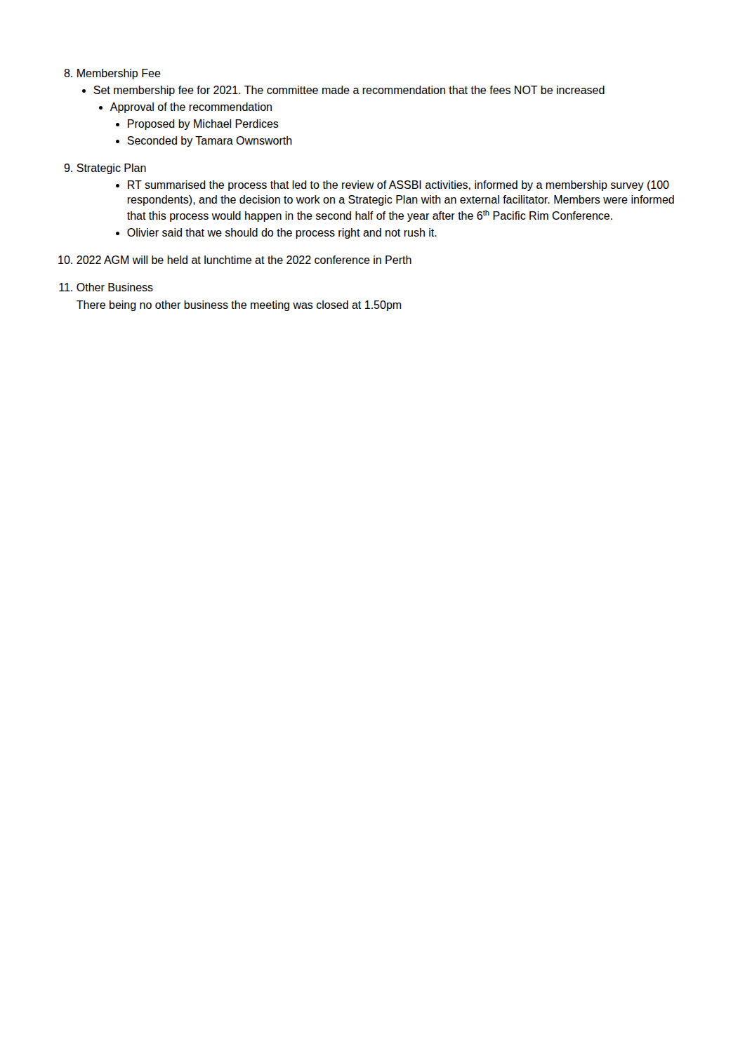Membership Fee
Set membership fee for 2021. The committee made a recommendation that the fees NOT be increased
Approval of the recommendation
Proposed by Michael Perdices
Seconded by Tamara Ownsworth
Strategic Plan
RT summarised the process that led to the review of ASSBI activities, informed by a membership survey (100 respondents), and the decision to work on a Strategic Plan with an external facilitator. Members were informed that this process would happen in the second half of the year after the 6th Pacific Rim Conference.
Olivier said that we should do the process right and not rush it.
2022 AGM will be held at lunchtime at the 2022 conference in Perth
Other Business
There being no other business the meeting was closed at 1.50pm